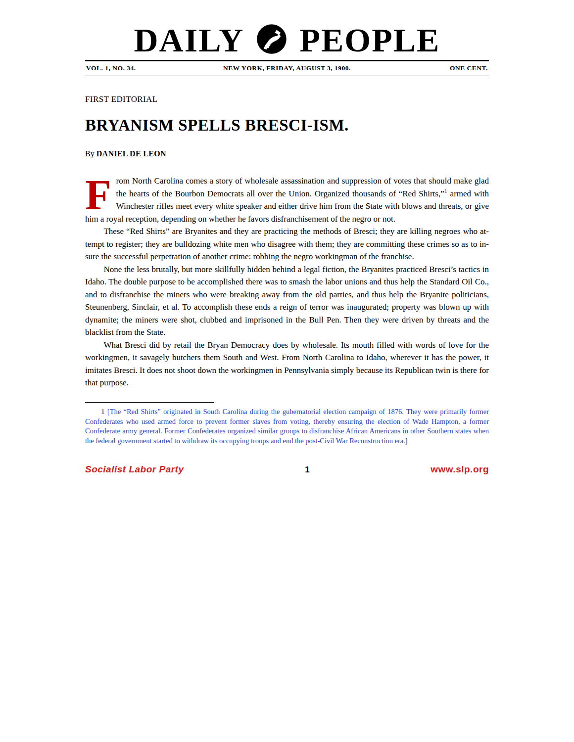DAILY PEOPLE
VOL. 1, NO. 34. NEW YORK, FRIDAY, AUGUST 3, 1900. ONE CENT.
FIRST EDITORIAL
BRYANISM SPELLS BRESCI-ISM.
By DANIEL DE LEON
From North Carolina comes a story of wholesale assassination and suppression of votes that should make glad the hearts of the Bourbon Democrats all over the Union. Organized thousands of “Red Shirts,”1 armed with Winchester rifles meet every white speaker and either drive him from the State with blows and threats, or give him a royal reception, depending on whether he favors disfranchisement of the negro or not.
These “Red Shirts” are Bryanites and they are practicing the methods of Bresci; they are killing negroes who attempt to register; they are bulldozing white men who disagree with them; they are committing these crimes so as to insure the successful perpetration of another crime: robbing the negro workingman of the franchise.
None the less brutally, but more skillfully hidden behind a legal fiction, the Bryanites practiced Bresci’s tactics in Idaho. The double purpose to be accomplished there was to smash the labor unions and thus help the Standard Oil Co., and to disfranchise the miners who were breaking away from the old parties, and thus help the Bryanite politicians, Steunenberg, Sinclair, et al. To accomplish these ends a reign of terror was inaugurated; property was blown up with dynamite; the miners were shot, clubbed and imprisoned in the Bull Pen. Then they were driven by threats and the blacklist from the State.
What Bresci did by retail the Bryan Democracy does by wholesale. Its mouth filled with words of love for the workingmen, it savagely butchers them South and West. From North Carolina to Idaho, wherever it has the power, it imitates Bresci. It does not shoot down the workingmen in Pennsylvania simply because its Republican twin is there for that purpose.
1 [The “Red Shirts” originated in South Carolina during the gubernatorial election campaign of 1876. They were primarily former Confederates who used armed force to prevent former slaves from voting, thereby ensuring the election of Wade Hampton, a former Confederate army general. Former Confederates organized similar groups to disfranchise African Americans in other Southern states when the federal government started to withdraw its occupying troops and end the post-Civil War Reconstruction era.]
Socialist Labor Party 1 www.slp.org